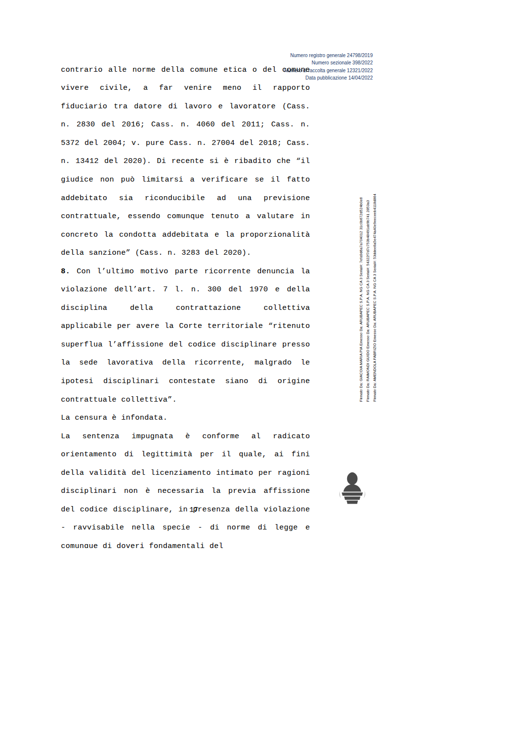Numero registro generale 24798/2019
Numero sezionale 398/2022
Numero di raccolta generale 12321/2022
Data pubblicazione 14/04/2022
contrario alle norme della comune etica o del comune vivere civile, a far venire meno il rapporto fiduciario tra datore di lavoro e lavoratore (Cass. n. 2830 del 2016; Cass. n. 4060 del 2011; Cass. n. 5372 del 2004; v. pure Cass. n. 27004 del 2018; Cass. n. 13412 del 2020). Di recente si è ribadito che “il giudice non può limitarsi a verificare se il fatto addebitato sia riconducibile ad una previsione contrattuale, essendo comunque tenuto a valutare in concreto la condotta addebitata e la proporzionalità della sanzione” (Cass. n. 3283 del 2020).
8. Con l’ultimo motivo parte ricorrente denuncia la violazione dell’art. 7 l. n. 300 del 1970 e della disciplina della contrattazione collettiva applicabile per avere la Corte territoriale “ritenuto superflua l’affissione del codice disciplinare presso la sede lavorativa della ricorrente, malgrado le ipotesi disciplinari contestate siano di origine contrattuale collettiva”.
La censura è infondata.
La sentenza impugnata è conforme al radicato orientamento di legittimità per il quale, ai fini della validità del licenziamento intimato per ragioni disciplinari non è necessaria la previa affissione del codice disciplinare, in presenza della violazione - ravvisabile nella specie - di norme di legge e comunque di doveri fondamentali del
17
Firmato Da: GIACOIA MARIA PIA Emesso Da: ARUBAPEC S.P.A. NG CA 3 Serial#: 7efa9d6a7a704012 31c0b672d524b0e6 Firmato Da: RAIMONDI GUIDO Emesso Da: ARUBAPEC S.P.A. NG CA 3 Serial#: 54322f7d7c753b48491ab9b741 2853a3 Firmato Da: AMENDOLA FABRIZIO Emesso Da: ARUBAPEC S.P.A. NG CA 3 Serial#: 53ddee6a5e474a40e9eeceeb4118d864